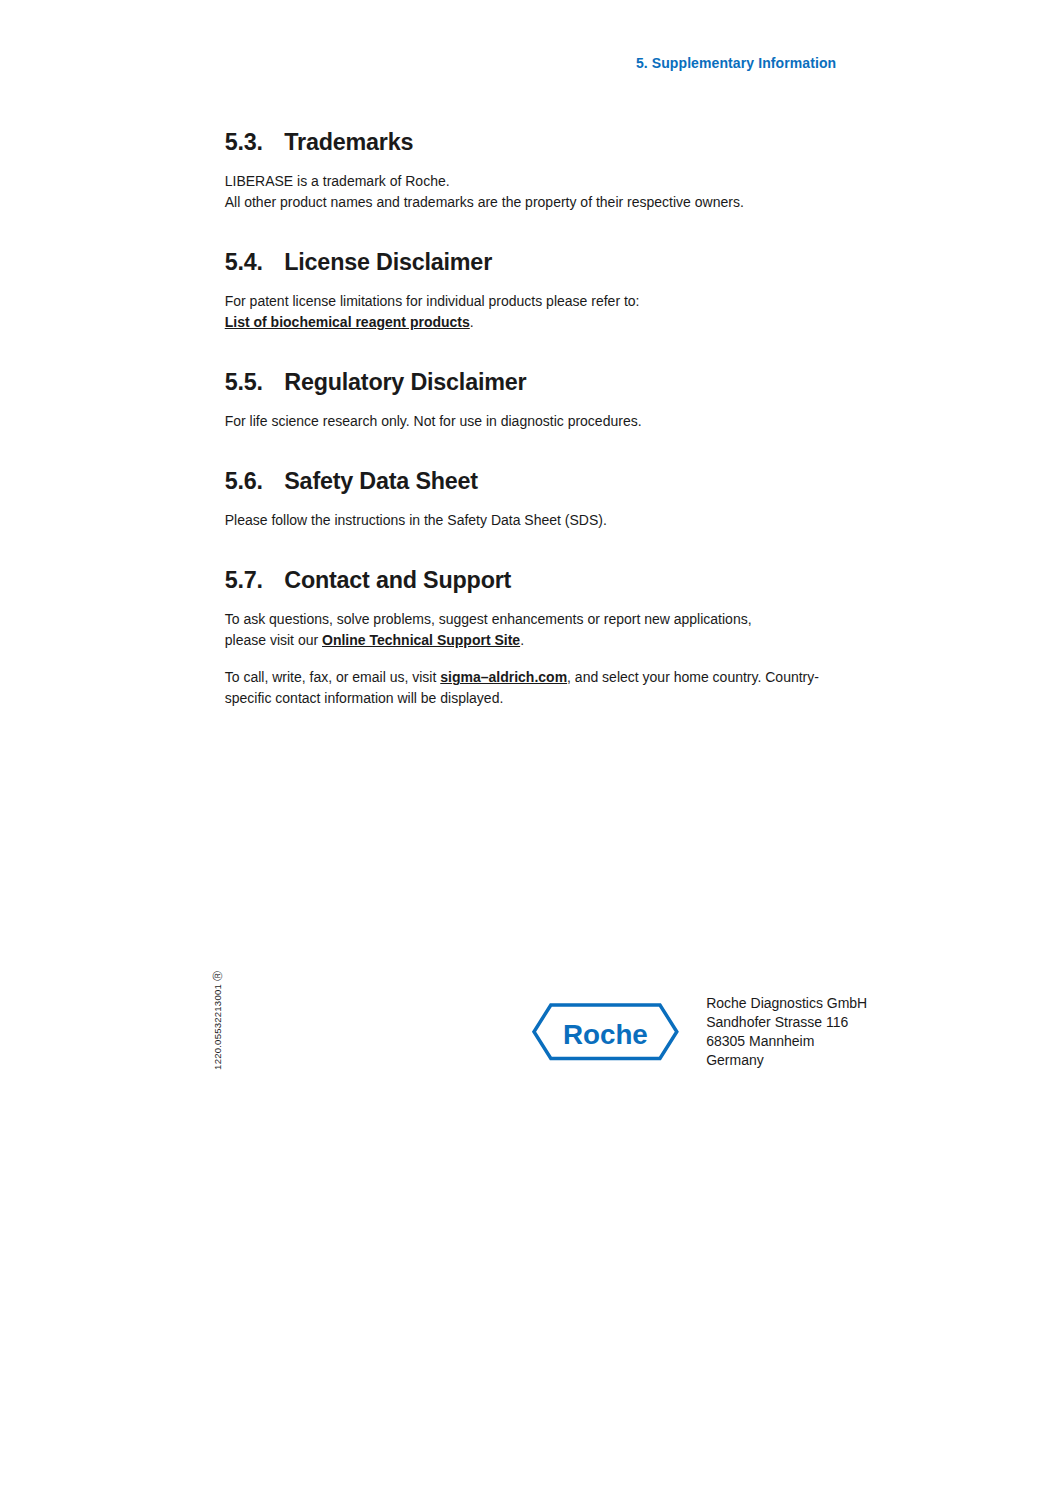5. Supplementary Information
5.3. Trademarks
LIBERASE is a trademark of Roche.
All other product names and trademarks are the property of their respective owners.
5.4. License Disclaimer
For patent license limitations for individual products please refer to:
List of biochemical reagent products.
5.5. Regulatory Disclaimer
For life science research only. Not for use in diagnostic procedures.
5.6. Safety Data Sheet
Please follow the instructions in the Safety Data Sheet (SDS).
5.7. Contact and Support
To ask questions, solve problems, suggest enhancements or report new applications,
please visit our Online Technical Support Site.
To call, write, fax, or email us, visit sigma–aldrich.com, and select your home country. Country-specific contact information will be displayed.
1220.05532213001 Ⓡ
Roche
Roche Diagnostics GmbH
Sandhofer Strasse 116
68305 Mannheim
Germany